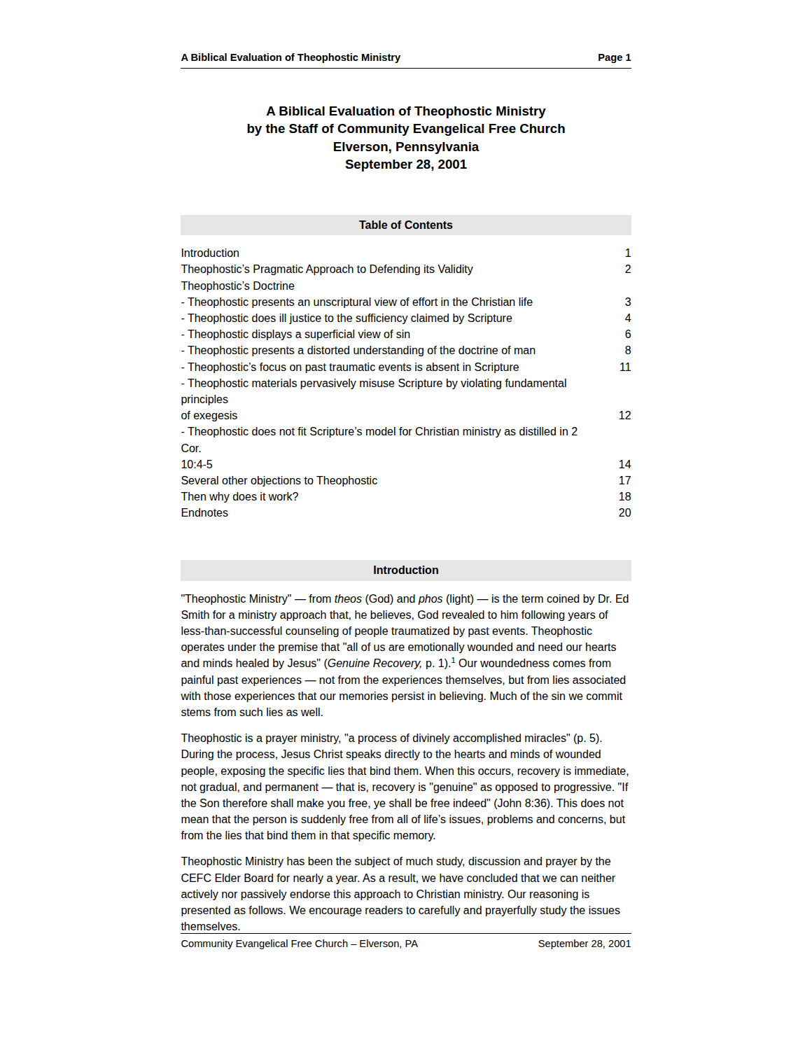A Biblical Evaluation of Theophostic Ministry Page 1
A Biblical Evaluation of Theophostic Ministry
by the Staff of Community Evangelical Free Church
Elverson, Pennsylvania
September 28, 2001
Table of Contents
| Introduction | 1 |
| Theophostic’s Pragmatic Approach to Defending its Validity | 2 |
| Theophostic’s Doctrine | |
| - Theophostic presents an unscriptural view of effort in the Christian life | 3 |
| - Theophostic does ill justice to the sufficiency claimed by Scripture | 4 |
| - Theophostic displays a superficial view of sin | 6 |
| - Theophostic presents a distorted understanding of the doctrine of man | 8 |
| - Theophostic’s focus on past traumatic events is absent in Scripture | 11 |
| - Theophostic materials pervasively misuse Scripture by violating fundamental principles | |
| of exegesis | 12 |
| - Theophostic does not fit Scripture’s model for Christian ministry as distilled in 2 Cor. | |
| 10:4-5 | 14 |
| Several other objections to Theophostic | 17 |
| Then why does it work? | 18 |
| Endnotes | 20 |
Introduction
"Theophostic Ministry" — from theos (God) and phos (light) — is the term coined by Dr. Ed Smith for a ministry approach that, he believes, God revealed to him following years of less-than-successful counseling of people traumatized by past events. Theophostic operates under the premise that "all of us are emotionally wounded and need our hearts and minds healed by Jesus" (Genuine Recovery, p. 1).1 Our woundedness comes from painful past experiences — not from the experiences themselves, but from lies associated with those experiences that our memories persist in believing. Much of the sin we commit stems from such lies as well.
Theophostic is a prayer ministry, "a process of divinely accomplished miracles" (p. 5). During the process, Jesus Christ speaks directly to the hearts and minds of wounded people, exposing the specific lies that bind them. When this occurs, recovery is immediate, not gradual, and permanent — that is, recovery is "genuine" as opposed to progressive. "If the Son therefore shall make you free, ye shall be free indeed" (John 8:36). This does not mean that the person is suddenly free from all of life’s issues, problems and concerns, but from the lies that bind them in that specific memory.
Theophostic Ministry has been the subject of much study, discussion and prayer by the CEFC Elder Board for nearly a year. As a result, we have concluded that we can neither actively nor passively endorse this approach to Christian ministry. Our reasoning is presented as follows. We encourage readers to carefully and prayerfully study the issues themselves.
Community Evangelical Free Church – Elverson, PA September 28, 2001